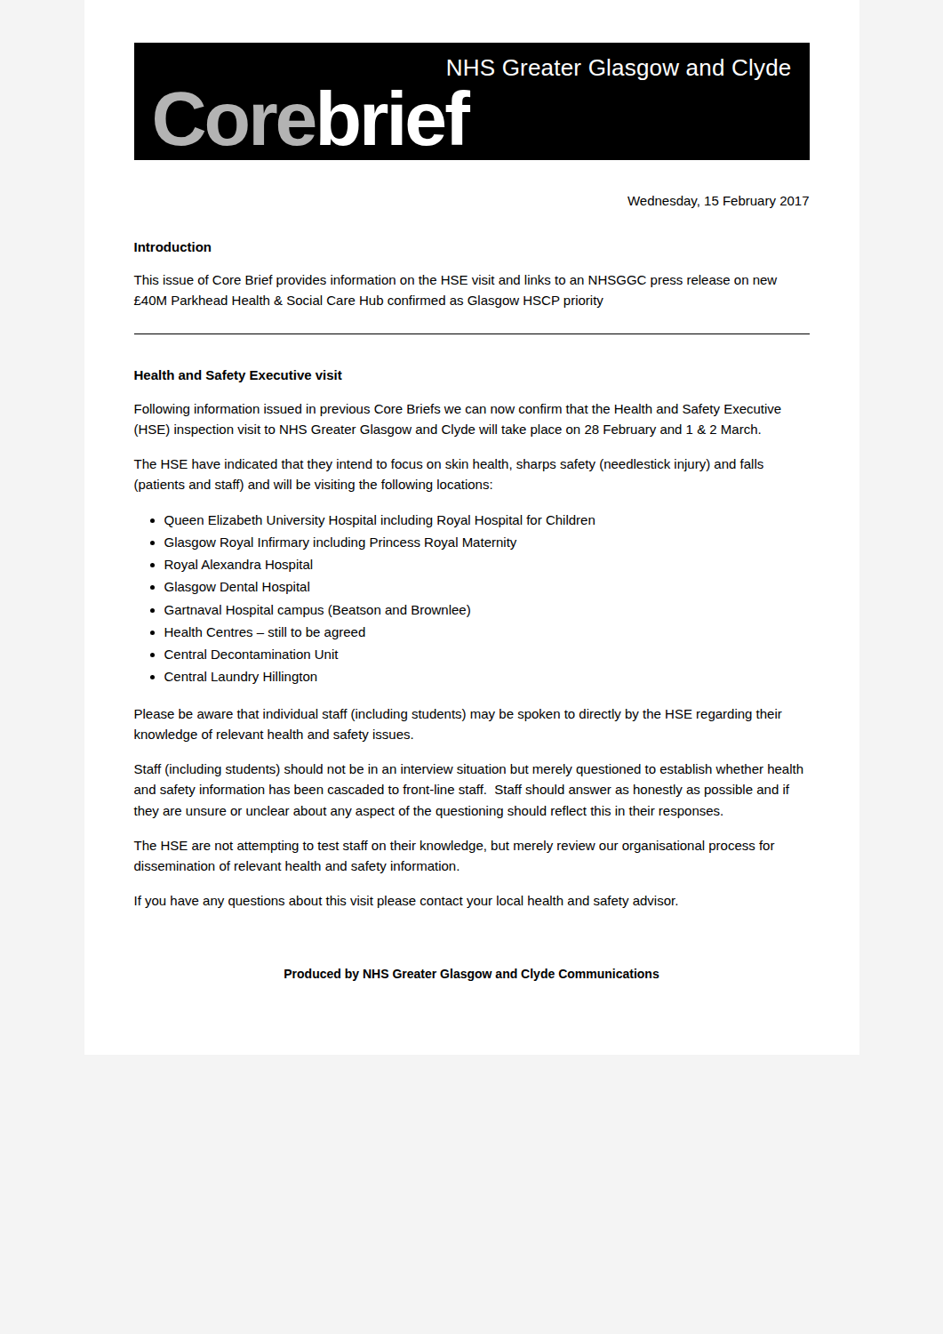NHS Greater Glasgow and Clyde
Core brief
Wednesday, 15 February 2017
Introduction
This issue of Core Brief provides information on the HSE visit and links to an NHSGGC press release on new £40M Parkhead Health & Social Care Hub confirmed as Glasgow HSCP priority
Health and Safety Executive visit
Following information issued in previous Core Briefs we can now confirm that the Health and Safety Executive (HSE) inspection visit to NHS Greater Glasgow and Clyde will take place on 28 February and 1 & 2 March.
The HSE have indicated that they intend to focus on skin health, sharps safety (needlestick injury) and falls (patients and staff) and will be visiting the following locations:
Queen Elizabeth University Hospital including Royal Hospital for Children
Glasgow Royal Infirmary including Princess Royal Maternity
Royal Alexandra Hospital
Glasgow Dental Hospital
Gartnaval Hospital campus (Beatson and Brownlee)
Health Centres – still to be agreed
Central Decontamination Unit
Central Laundry Hillington
Please be aware that individual staff (including students) may be spoken to directly by the HSE regarding their knowledge of relevant health and safety issues.
Staff (including students) should not be in an interview situation but merely questioned to establish whether health and safety information has been cascaded to front-line staff. Staff should answer as honestly as possible and if they are unsure or unclear about any aspect of the questioning should reflect this in their responses.
The HSE are not attempting to test staff on their knowledge, but merely review our organisational process for dissemination of relevant health and safety information.
If you have any questions about this visit please contact your local health and safety advisor.
Produced by NHS Greater Glasgow and Clyde Communications